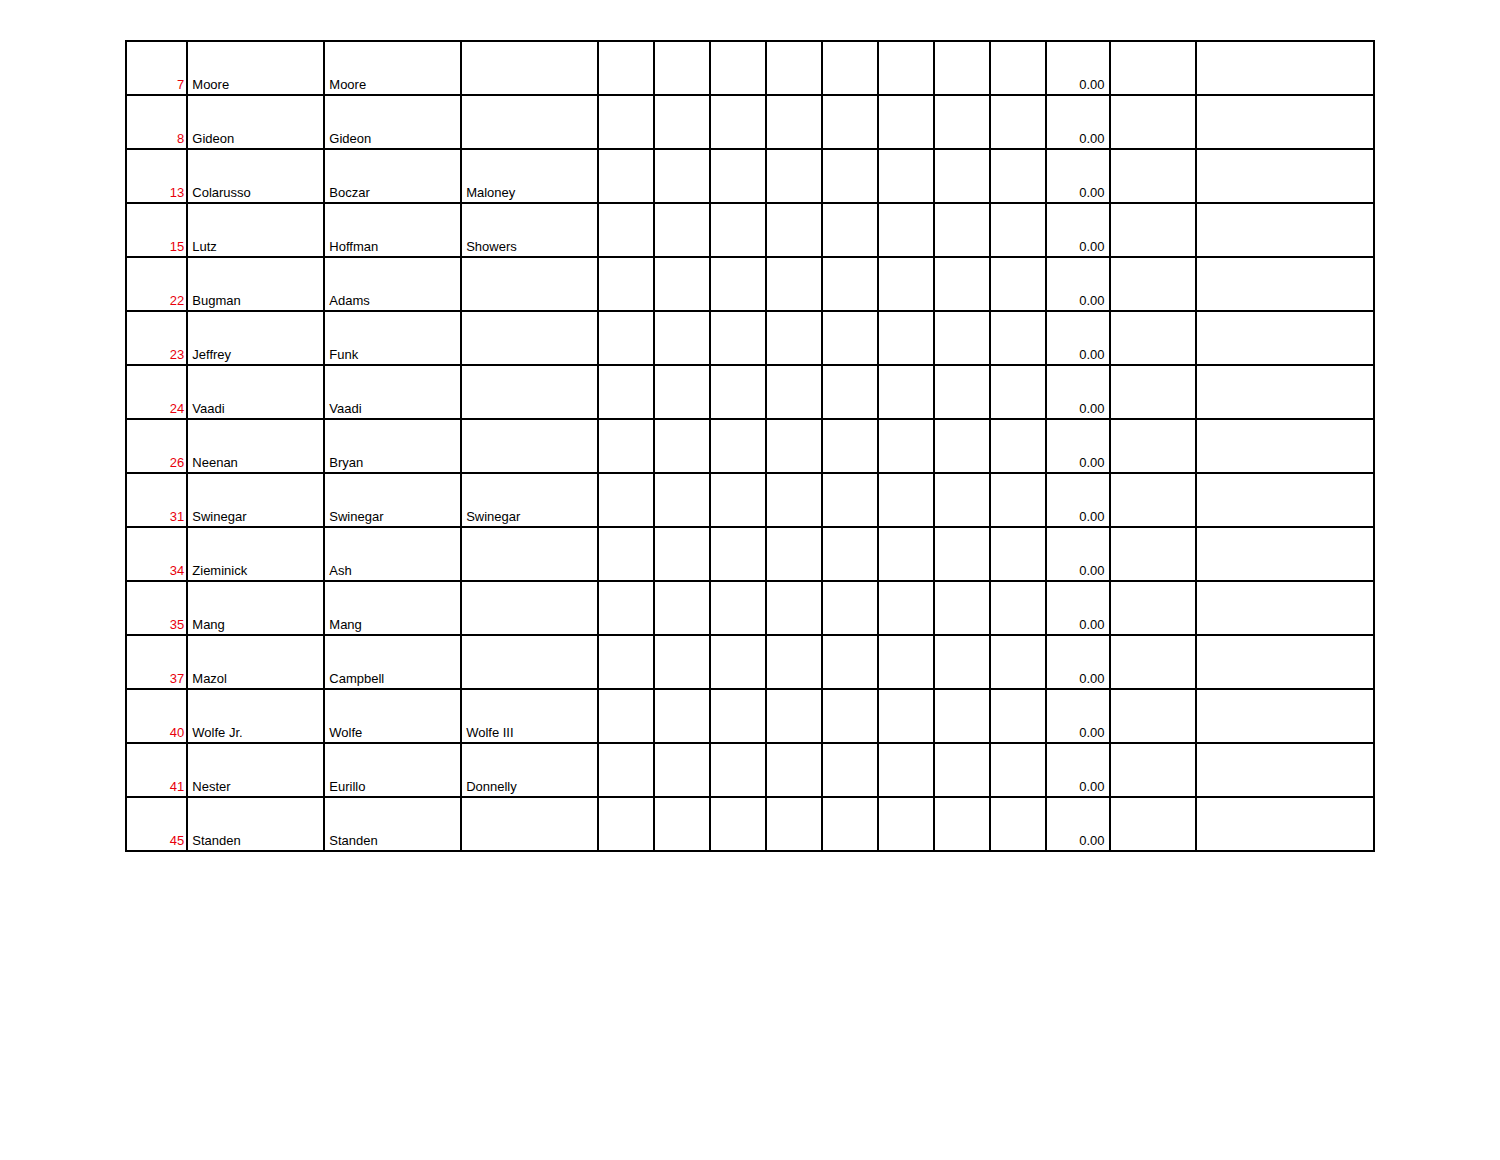| 7 | Moore | Moore | | | | | | | | | | 0.00 | | |
| 8 | Gideon | Gideon | | | | | | | | | | 0.00 | | |
| 13 | Colarusso | Boczar | Maloney | | | | | | | | | 0.00 | | |
| 15 | Lutz | Hoffman | Showers | | | | | | | | | 0.00 | | |
| 22 | Bugman | Adams | | | | | | | | | | 0.00 | | |
| 23 | Jeffrey | Funk | | | | | | | | | | 0.00 | | |
| 24 | Vaadi | Vaadi | | | | | | | | | | 0.00 | | |
| 26 | Neenan | Bryan | | | | | | | | | | 0.00 | | |
| 31 | Swinegar | Swinegar | Swinegar | | | | | | | | | 0.00 | | |
| 34 | Zieminick | Ash | | | | | | | | | | 0.00 | | |
| 35 | Mang | Mang | | | | | | | | | | 0.00 | | |
| 37 | Mazol | Campbell | | | | | | | | | | 0.00 | | |
| 40 | Wolfe Jr. | Wolfe | Wolfe III | | | | | | | | | 0.00 | | |
| 41 | Nester | Eurillo | Donnelly | | | | | | | | | 0.00 | | |
| 45 | Standen | Standen | | | | | | | | | | 0.00 | | |